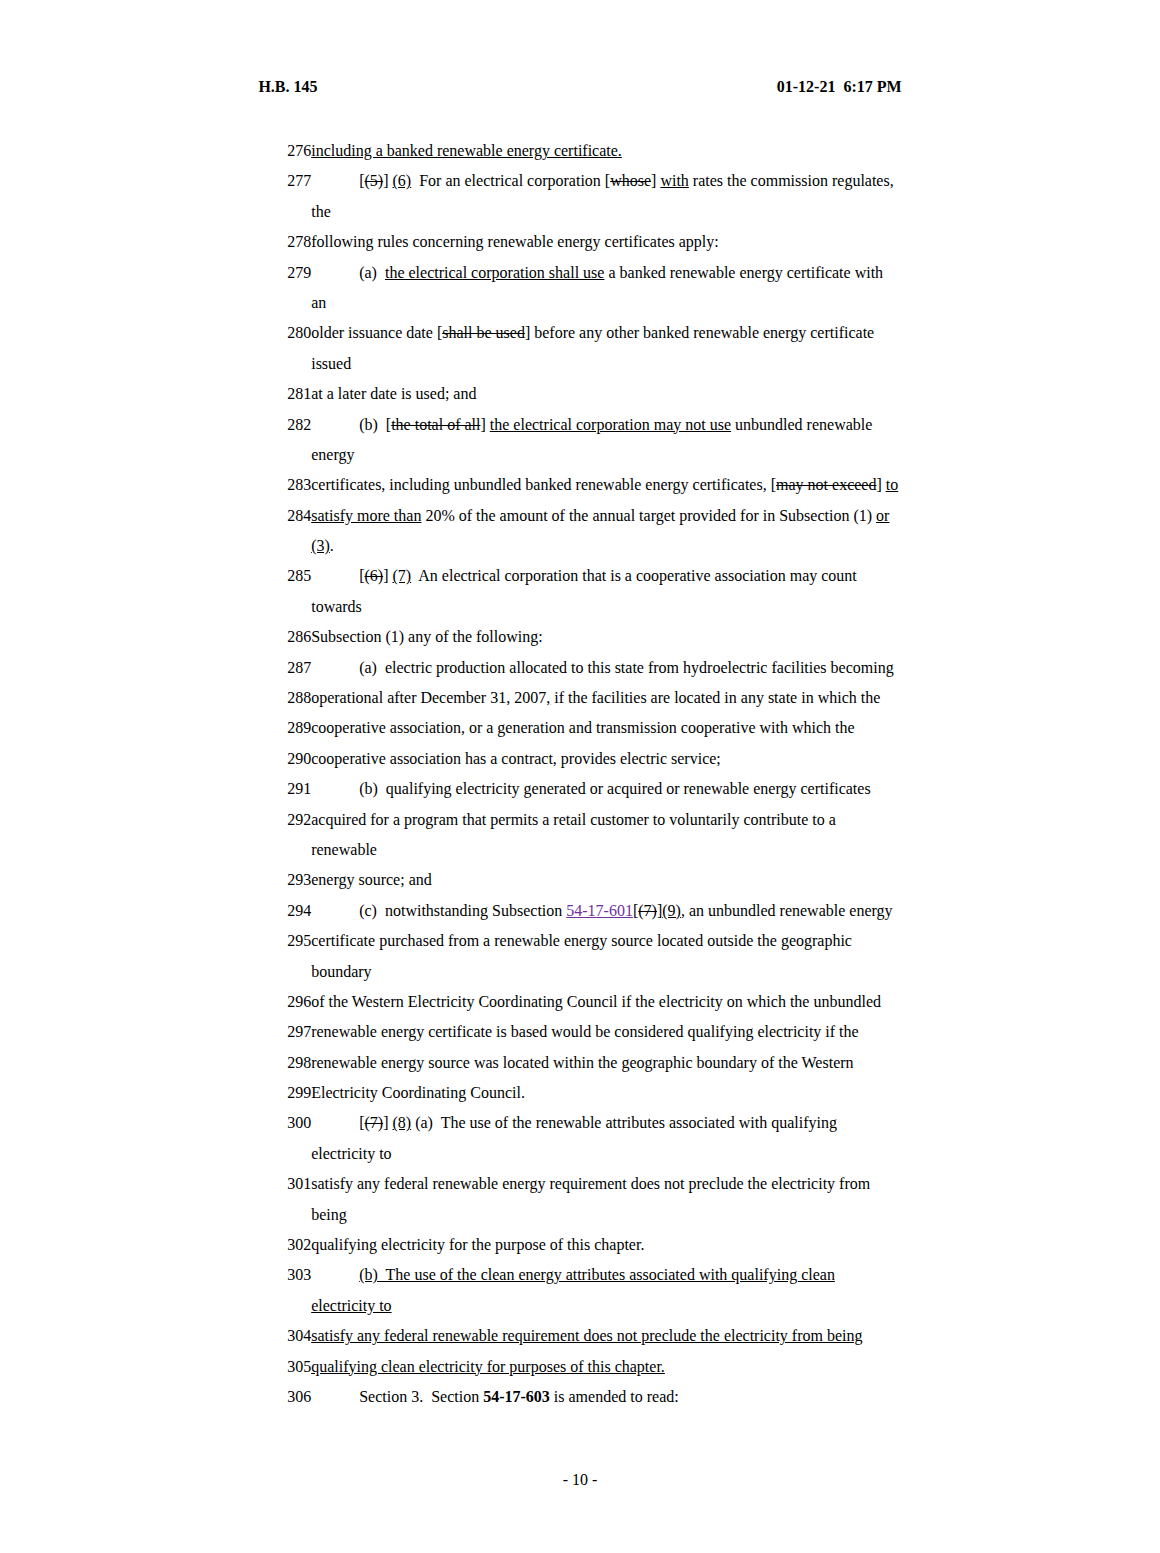H.B. 145 01-12-21 6:17 PM
| 276 | including a banked renewable energy certificate. |
| 277 | [ (5) ] (6) For an electrical corporation [ whose ] with rates the commission regulates, the |
| 278 | following rules concerning renewable energy certificates apply: |
| 279 | (a) the electrical corporation shall use a banked renewable energy certificate with an |
| 280 | older issuance date [ shall be used ] before any other banked renewable energy certificate issued |
| 281 | at a later date is used; and |
| 282 | (b) [ the total of all ] the electrical corporation may not use unbundled renewable energy |
| 283 | certificates, including unbundled banked renewable energy certificates, [ may not exceed ] to |
| 284 | satisfy more than 20% of the amount of the annual target provided for in Subsection (1) or (3) . |
| 285 | [ (6) ] (7) An electrical corporation that is a cooperative association may count towards |
| 286 | Subsection (1) any of the following: |
| 287 | (a) electric production allocated to this state from hydroelectric facilities becoming |
| 288 | operational after December 31, 2007 , if the facilities are located in any state in which the |
| 289 | cooperative association, or a generation and transmission cooperative with which the |
| 290 | cooperative association has a contract, provides electric service; |
| 291 | (b) qualifying electricity generated or acquired or renewable energy certificates |
| 292 | acquired for a program that permits a retail customer to voluntarily contribute to a renewable |
| 293 | energy source; and |
| 294 | (c) notwithstanding Subsection 54-17-601 [ (7) ] (9) , an unbundled renewable energy |
| 295 | certificate purchased from a renewable energy source located outside the geographic boundary |
| 296 | of the Western Electricity Coordinating Council if the electricity on which the unbundled |
| 297 | renewable energy certificate is based would be considered qualifying electricity if the |
| 298 | renewable energy source was located within the geographic boundary of the Western |
| 299 | Electricity Coordinating Council. |
| 300 | [ (7) ] (8) (a) The use of the renewable attributes associated with qualifying electricity to |
| 301 | satisfy any federal renewable energy requirement does not preclude the electricity from being |
| 302 | qualifying electricity for the purpose of this chapter. |
| 303 | (b) The use of the clean energy attributes associated with qualifying clean electricity to |
| 304 | satisfy any federal renewable requirement does not preclude the electricity from being |
| 305 | qualifying clean electricity for purposes of this chapter. |
| 306 | Section 3. Section 54-17-603 is amended to read: |
- 10 -